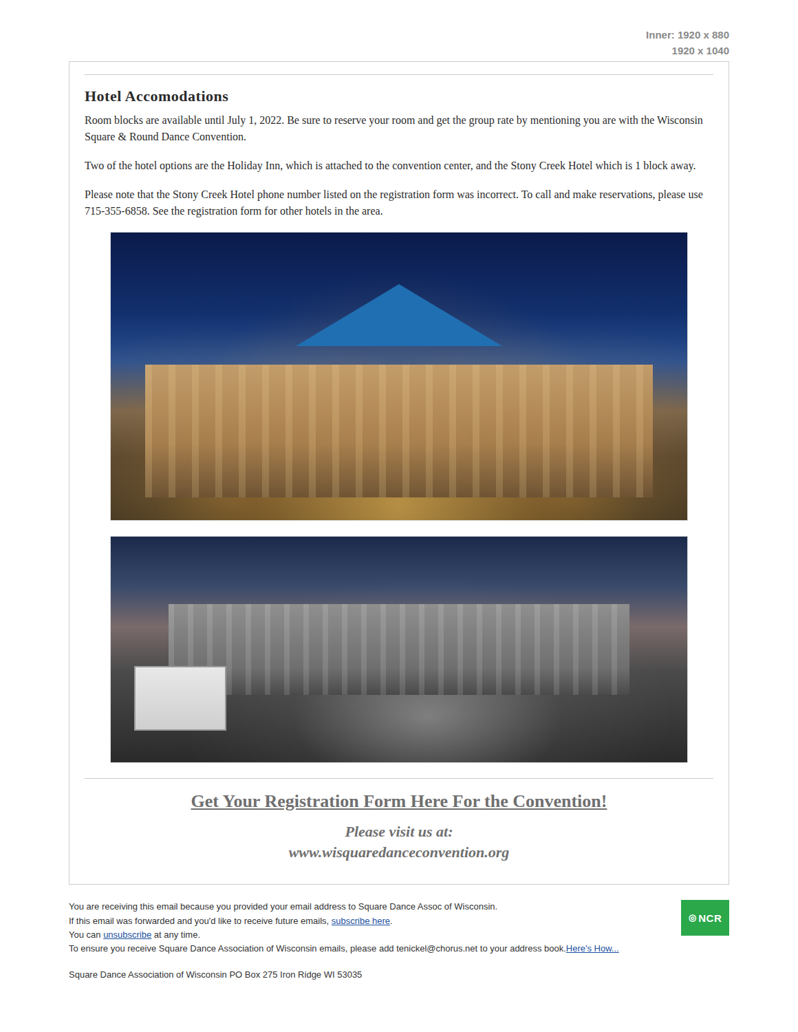Inner: 1920 x 880
1920 x 1040
Hotel Accomodations
Room blocks are available until July 1, 2022. Be sure to reserve your room and get the group rate by mentioning you are with the Wisconsin Square & Round Dance Convention.
Two of the hotel options are the Holiday Inn, which is attached to the convention center, and the Stony Creek Hotel which is 1 block away.
Please note that the Stony Creek Hotel phone number listed on the registration form was incorrect. To call and make reservations, please use 715-355-6858. See the registration form for other hotels in the area.
Get Your Registration Form Here For the Convention!
Please visit us at:
www.wisquaredanceconvention.org
◎NCR
You are receiving this email because you provided your email address to Square Dance Assoc of Wisconsin.
If this email was forwarded and you'd like to receive future emails, subscribe here.
You can unsubscribe at any time.
To ensure you receive Square Dance Association of Wisconsin emails, please add tenickel@chorus.net to your address book.Here's How...
Square Dance Association of Wisconsin PO Box 275 Iron Ridge WI 53035